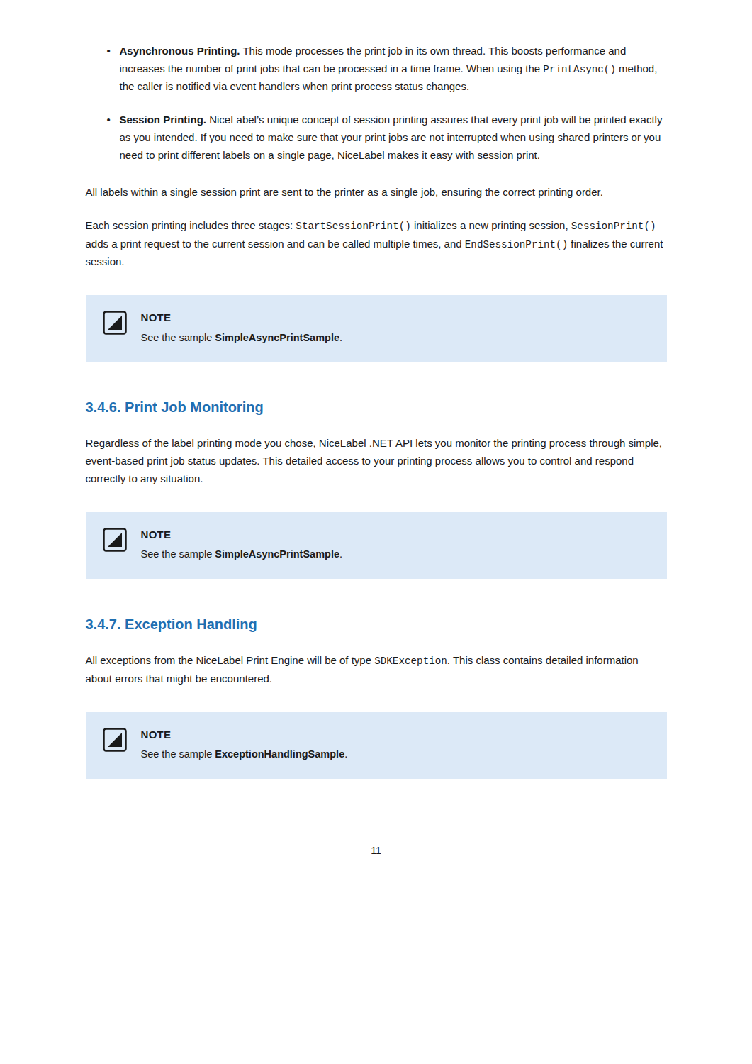Asynchronous Printing. This mode processes the print job in its own thread. This boosts performance and increases the number of print jobs that can be processed in a time frame. When using the PrintAsync() method, the caller is notified via event handlers when print process status changes.
Session Printing. NiceLabel’s unique concept of session printing assures that every print job will be printed exactly as you intended. If you need to make sure that your print jobs are not interrupted when using shared printers or you need to print different labels on a single page, NiceLabel makes it easy with session print.
All labels within a single session print are sent to the printer as a single job, ensuring the correct printing order.
Each session printing includes three stages: StartSessionPrint() initializes a new printing session, SessionPrint() adds a print request to the current session and can be called multiple times, and EndSessionPrint() finalizes the current session.
NOTE
See the sample SimpleAsyncPrintSample.
3.4.6. Print Job Monitoring
Regardless of the label printing mode you chose, NiceLabel .NET API lets you monitor the printing process through simple, event-based print job status updates. This detailed access to your printing process allows you to control and respond correctly to any situation.
NOTE
See the sample SimpleAsyncPrintSample.
3.4.7. Exception Handling
All exceptions from the NiceLabel Print Engine will be of type SDKException. This class contains detailed information about errors that might be encountered.
NOTE
See the sample ExceptionHandlingSample.
11